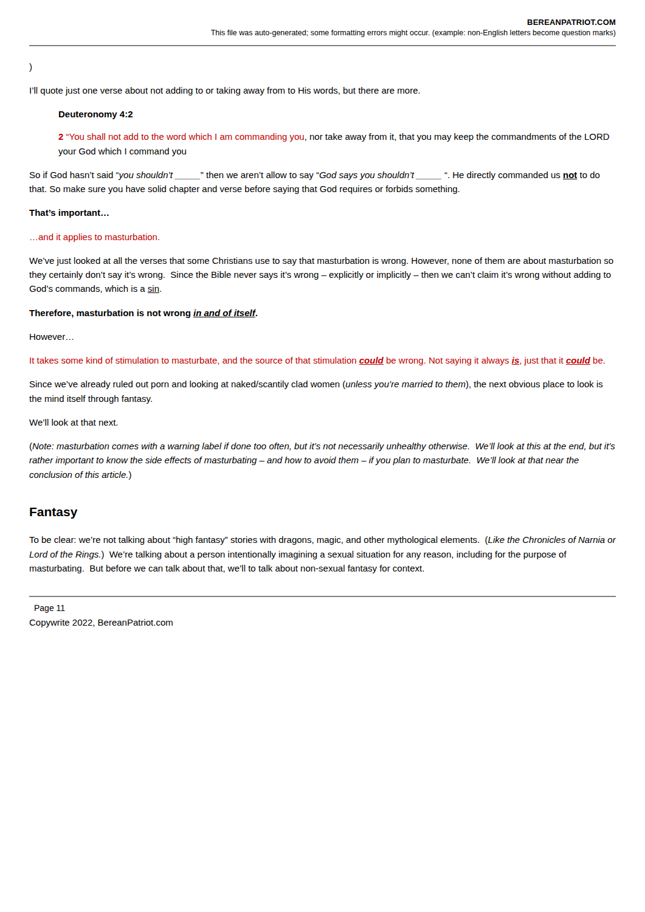BEREANPATRIOT.COM
This file was auto-generated; some formatting errors might occur. (example: non-English letters become question marks)
)
I’ll quote just one verse about not adding to or taking away from to His words, but there are more.
Deuteronomy 4:2
2 “You shall not add to the word which I am commanding you, nor take away from it, that you may keep the commandments of the LORD your God which I command you
So if God hasn’t said “you shouldn’t _____” then we aren’t allow to say “God says you shouldn’t _____ “. He directly commanded us not to do that. So make sure you have solid chapter and verse before saying that God requires or forbids something.
That’s important…
…and it applies to masturbation.
We’ve just looked at all the verses that some Christians use to say that masturbation is wrong. However, none of them are about masturbation so they certainly don’t say it’s wrong. Since the Bible never says it’s wrong – explicitly or implicitly – then we can’t claim it’s wrong without adding to God’s commands, which is a sin.
Therefore, masturbation is not wrong in and of itself.
However…
It takes some kind of stimulation to masturbate, and the source of that stimulation could be wrong. Not saying it always is, just that it could be.
Since we’ve already ruled out porn and looking at naked/scantily clad women (unless you’re married to them), the next obvious place to look is the mind itself through fantasy.
We’ll look at that next.
(Note: masturbation comes with a warning label if done too often, but it’s not necessarily unhealthy otherwise. We’ll look at this at the end, but it’s rather important to know the side effects of masturbating – and how to avoid them – if you plan to masturbate. We’ll look at that near the conclusion of this article.)
Fantasy
To be clear: we’re not talking about “high fantasy” stories with dragons, magic, and other mythological elements. (Like the Chronicles of Narnia or Lord of the Rings.) We’re talking about a person intentionally imagining a sexual situation for any reason, including for the purpose of masturbating. But before we can talk about that, we’ll to talk about non-sexual fantasy for context.
Page 11
Copywrite 2022, BereanPatriot.com